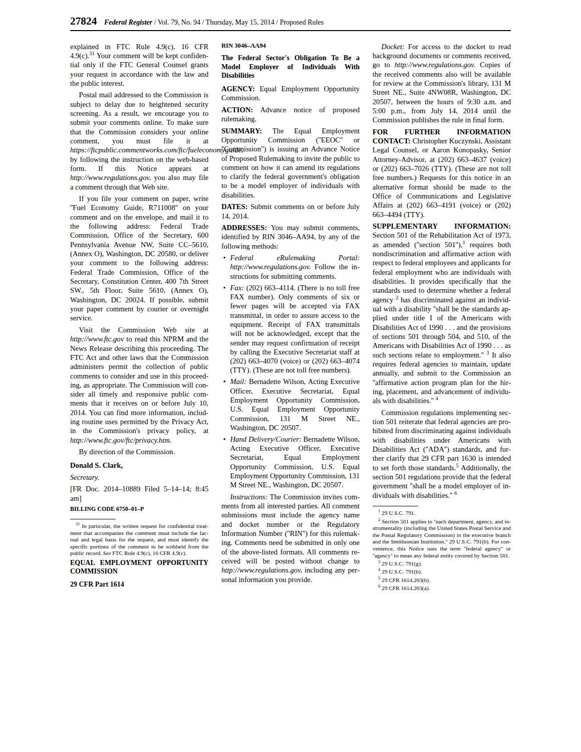27824
Federal Register / Vol. 79, No. 94 / Thursday, May 15, 2014 / Proposed Rules
explained in FTC Rule 4.9(c), 16 CFR 4.9(c).31 Your comment will be kept confidential only if the FTC General Counsel grants your request in accordance with the law and the public interest.
Postal mail addressed to the Commission is subject to delay due to heightened security screening. As a result, we encourage you to submit your comments online. To make sure that the Commission considers your online comment, you must file it at https://ftcpublic.commentworks.com/ftc/fueleconomyguide, by following the instruction on the web-based form. If this Notice appears at http://www.regulations.gov, you also may file a comment through that Web site.
If you file your comment on paper, write ''Fuel Economy Guide, R711008'' on your comment and on the envelope, and mail it to the following address: Federal Trade Commission, Office of the Secretary, 600 Pennsylvania Avenue NW, Suite CC–5610, (Annex O), Washington, DC 20580, or deliver your comment to the following address: Federal Trade Commission, Office of the Secretary, Constitution Center, 400 7th Street SW., 5th Floor, Suite 5610, (Annex O), Washington, DC 20024. If possible, submit your paper comment by courier or overnight service.
Visit the Commission Web site at http://www.ftc.gov to read this NPRM and the News Release describing this proceeding. The FTC Act and other laws that the Commission administers permit the collection of public comments to consider and use in this proceeding, as appropriate. The Commission will consider all timely and responsive public comments that it receives on or before July 10, 2014. You can find more information, including routine uses permitted by the Privacy Act, in the Commission's privacy policy, at http://www.ftc.gov/ftc/privacy.htm.
By direction of the Commission.
Donald S. Clark,
Secretary.
[FR Doc. 2014–10889 Filed 5–14–14; 8:45 am]
BILLING CODE 6750–01–P
31 In particular, the written request for confidential treatment that accompanies the comment must include the factual and legal basis for the request, and must identify the specific portions of the comment to be withheld from the public record. See FTC Rule 4.9(c), 16 CFR 4.9(c).
EQUAL EMPLOYMENT OPPORTUNITY COMMISSION
29 CFR Part 1614
RIN 3046–AA94
The Federal Sector's Obligation To Be a Model Employer of Individuals With Disabilities
AGENCY: Equal Employment Opportunity Commission.
ACTION: Advance notice of proposed rulemaking.
SUMMARY: The Equal Employment Opportunity Commission (''EEOC'' or ''Commission'') is issuing an Advance Notice of Proposed Rulemaking to invite the public to comment on how it can amend its regulations to clarify the federal government's obligation to be a model employer of individuals with disabilities.
DATES: Submit comments on or before July 14, 2014.
ADDRESSES: You may submit comments, identified by RIN 3046–AA94, by any of the following methods:
Federal eRulemaking Portal: http://www.regulations.gov. Follow the instructions for submitting comments.
Fax: (202) 663–4114. (There is no toll free FAX number). Only comments of six or fewer pages will be accepted via FAX transmittal, in order to assure access to the equipment. Receipt of FAX transmittals will not be acknowledged, except that the sender may request confirmation of receipt by calling the Executive Secretariat staff at (202) 663–4070 (voice) or (202) 663–4074 (TTY). (These are not toll free numbers).
Mail: Bernadette Wilson, Acting Executive Officer, Executive Secretariat, Equal Employment Opportunity Commission, U.S. Equal Employment Opportunity Commission, 131 M Street NE., Washington, DC 20507.
Hand Delivery/Courier: Bernadette Wilson, Acting Executive Officer, Executive Secretariat, Equal Employment Opportunity Commission, U.S. Equal Employment Opportunity Commission, 131 M Street NE., Washington, DC 20507.
Instructions: The Commission invites comments from all interested parties. All comment submissions must include the agency name and docket number or the Regulatory Information Number (''RIN'') for this rulemaking. Comments need be submitted in only one of the above-listed formats. All comments received will be posted without change to http://www.regulations.gov, including any personal information you provide.
Docket: For access to the docket to read background documents or comments received, go to http://www.regulations.gov. Copies of the received comments also will be available for review at the Commission's library, 131 M Street NE., Suite 4NW08R, Washington, DC 20507, between the hours of 9:30 a.m. and 5:00 p.m., from July 14, 2014 until the Commission publishes the rule in final form.
FOR FURTHER INFORMATION CONTACT: Christopher Kuczynski, Assistant Legal Counsel, or Aaron Konopasky, Senior Attorney-Advisor, at (202) 663–4637 (voice) or (202) 663–7026 (TTY). (These are not toll free numbers.) Requests for this notice in an alternative format should be made to the Office of Communications and Legislative Affairs at (202) 663–4191 (voice) or (202) 663–4494 (TTY).
SUPPLEMENTARY INFORMATION: Section 501 of the Rehabilitation Act of 1973, as amended (''section 501''),1 requires both nondiscrimination and affirmative action with respect to federal employees and applicants for federal employment who are individuals with disabilities. It provides specifically that the standards used to determine whether a federal agency 2 has discriminated against an individual with a disability ''shall be the standards applied under title I of the Americans with Disabilities Act of 1990 . . . and the provisions of sections 501 through 504, and 510, of the Americans with Disabilities Act of 1990 . . . as such sections relate to employment.'' 3 It also requires federal agencies to maintain, update annually, and submit to the Commission an ''affirmative action program plan for the hiring, placement, and advancement of individuals with disabilities.'' 4
Commission regulations implementing section 501 reiterate that federal agencies are prohibited from discriminating against individuals with disabilities under Americans with Disabilities Act (''ADA'') standards, and further clarify that 29 CFR part 1630 is intended to set forth those standards.5 Additionally, the section 501 regulations provide that the federal government ''shall be a model employer of individuals with disabilities.'' 6
1 29 U.S.C. 791.
2 Section 501 applies to ''each department, agency, and instrumentality (including the United States Postal Service and the Postal Regulatory Commission) in the executive branch and the Smithsonian Institution.'' 29 U.S.C. 791(b). For convenience, this Notice uses the term ''federal agency'' or ''agency'' to mean any federal entity covered by Section 501.
3 29 U.S.C. 791(g).
4 29 U.S.C. 791(b).
5 29 CFR 1614.203(b).
6 29 CFR 1614.203(a).